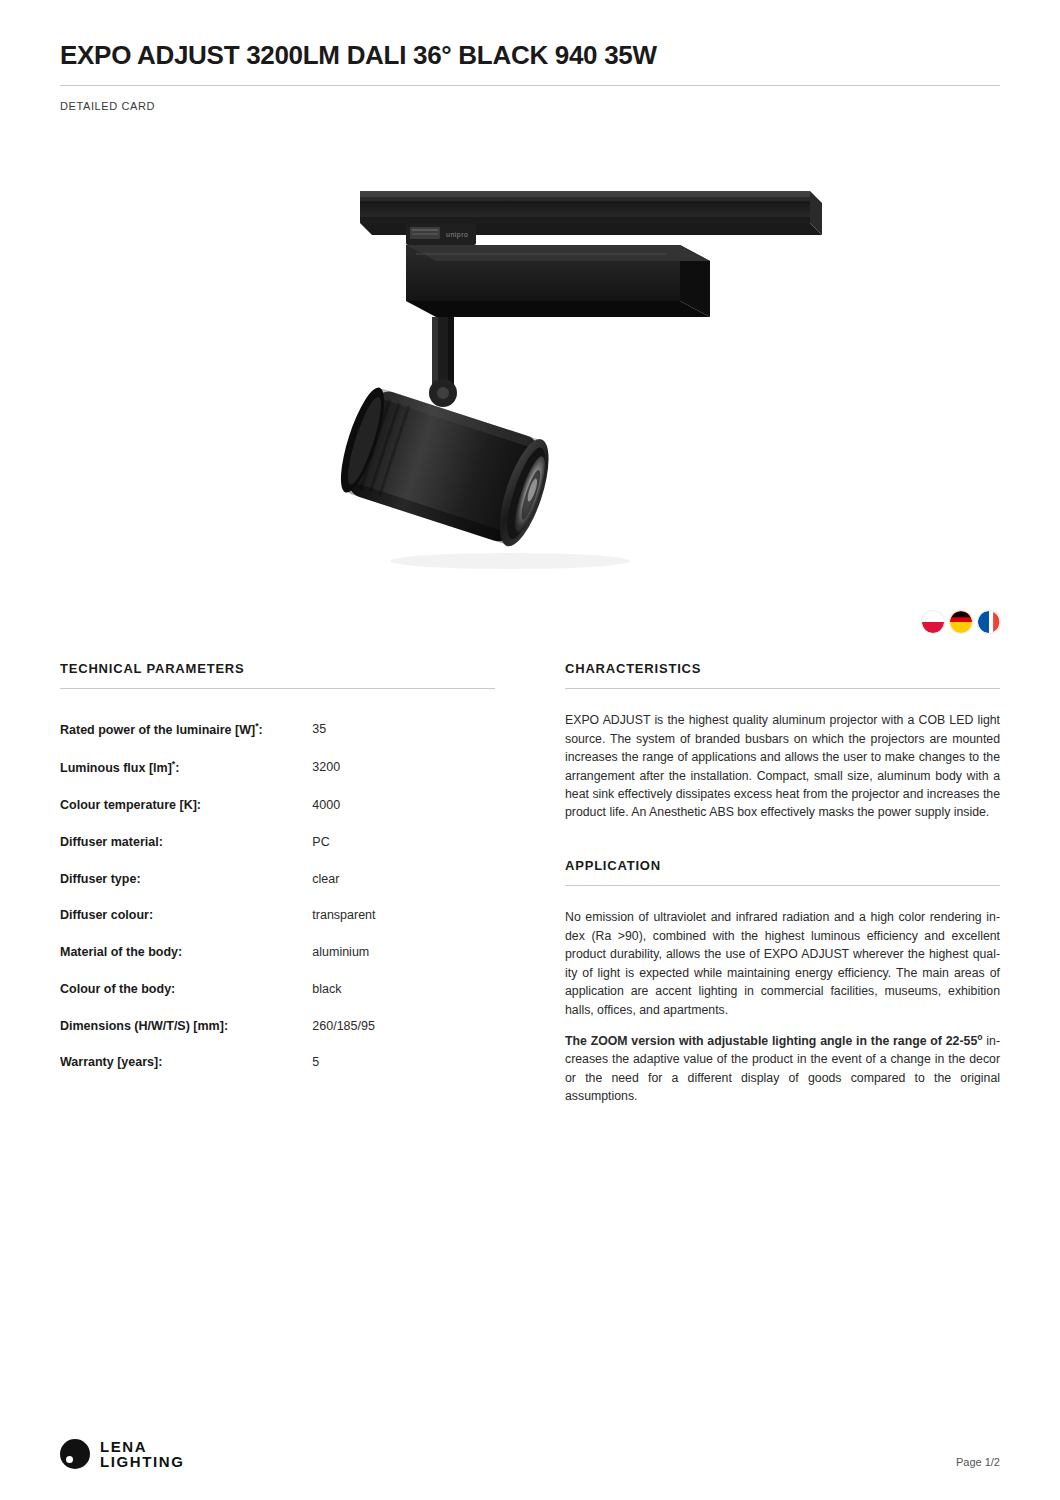EXPO ADJUST 3200LM DALI 36° BLACK 940 35W
Detailed card
EXPO ADJUST track spotlight A black aluminium COB LED projector mounted on a black busbar track, with adjustable head pointing downward. unipro
Technical parameters
| Rated power of the luminaire [W] * : | 35 |
| Luminous flux [lm] * : | 3200 |
| Colour temperature [K]: | 4000 |
| Diffuser material: | PC |
| Diffuser type: | clear |
| Diffuser colour: | transparent |
| Material of the body: | aluminium |
| Colour of the body: | black |
| Dimensions (H/W/T/S) [mm]: | 260/185/95 |
| Warranty [years]: | 5 |
Characteristics
EXPO ADJUST is the highest quality aluminum projector with a COB LED light source. The system of branded busbars on which the projectors are mounted increases the range of applications and allows the user to make changes to the arrangement after the installation. Compact, small size, aluminum body with a heat sink effectively dissipates excess heat from the projector and increases the product life. An Anesthetic ABS box effectively masks the power supply inside.
Application
No emission of ultraviolet and infrared radiation and a high color rendering index (Ra >90), combined with the highest luminous efficiency and excellent product durability, allows the use of EXPO ADJUST wherever the highest quality of light is expected while maintaining energy efficiency. The main areas of application are accent lighting in commercial facilities, museums, exhibition halls, offices, and apartments.
The ZOOM version with adjustable lighting angle in the range of 22-55o increases the adaptive value of the product in the event of a change in the decor or the need for a different display of goods compared to the original assumptions.
LENA LIGHTING
Page 1/2